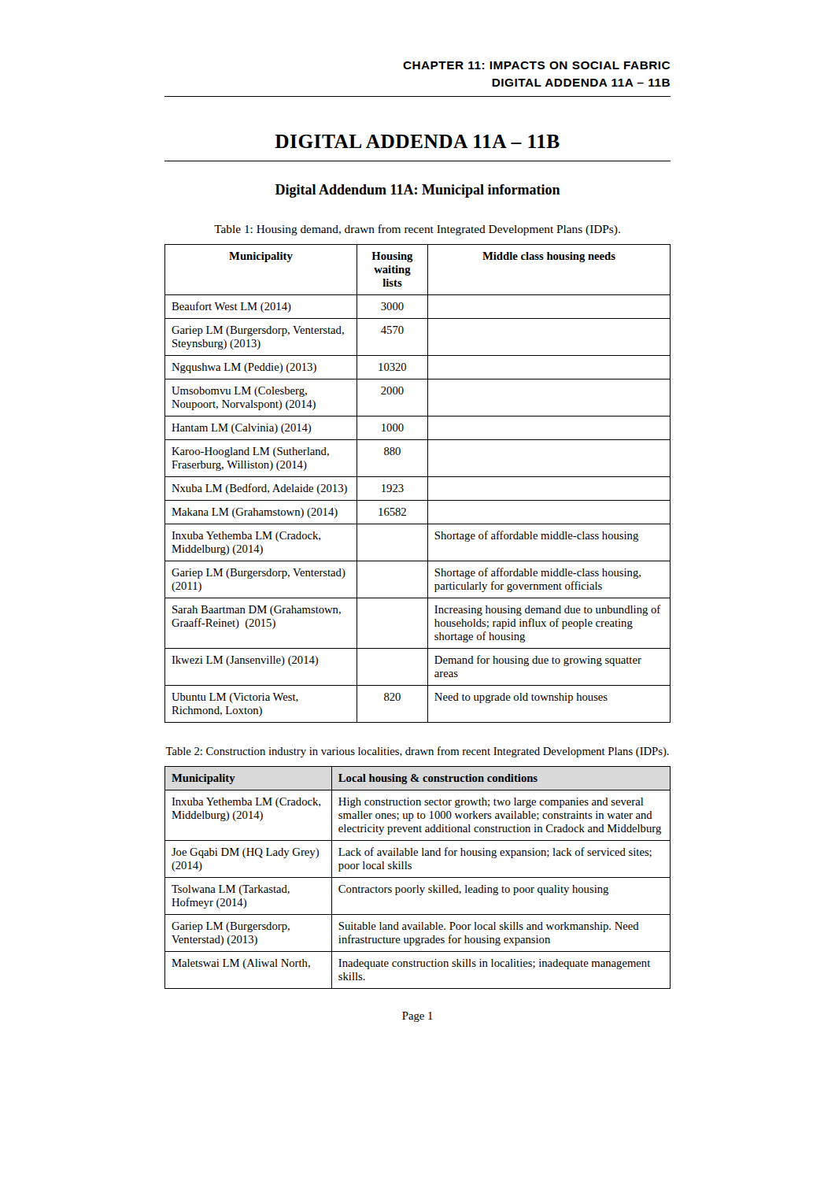CHAPTER 11: IMPACTS ON SOCIAL FABRIC
DIGITAL ADDENDA 11A – 11B
DIGITAL ADDENDA 11A – 11B
Digital Addendum 11A: Municipal information
Table 1: Housing demand, drawn from recent Integrated Development Plans (IDPs).
| Municipality | Housing waiting lists | Middle class housing needs |
| --- | --- | --- |
| Beaufort West LM (2014) | 3000 | |
| Gariep LM (Burgersdorp, Venterstad, Steynsburg) (2013) | 4570 | |
| Ngqushwa LM (Peddie) (2013) | 10320 | |
| Umsobomvu LM (Colesberg, Noupoort, Norvalspont) (2014) | 2000 | |
| Hantam LM (Calvinia) (2014) | 1000 | |
| Karoo-Hoogland LM (Sutherland, Fraserburg, Williston) (2014) | 880 | |
| Nxuba LM (Bedford, Adelaide (2013) | 1923 | |
| Makana LM (Grahamstown) (2014) | 16582 | |
| Inxuba Yethemba LM (Cradock, Middelburg) (2014) | | Shortage of affordable middle-class housing |
| Gariep LM (Burgersdorp, Venterstad) (2011) | | Shortage of affordable middle-class housing, particularly for government officials |
| Sarah Baartman DM (Grahamstown, Graaff-Reinet) (2015) | | Increasing housing demand due to unbundling of households; rapid influx of people creating shortage of housing |
| Ikwezi LM (Jansenville) (2014) | | Demand for housing due to growing squatter areas |
| Ubuntu LM (Victoria West, Richmond, Loxton) | 820 | Need to upgrade old township houses |
Table 2: Construction industry in various localities, drawn from recent Integrated Development Plans (IDPs).
| Municipality | Local housing & construction conditions |
| --- | --- |
| Inxuba Yethemba LM (Cradock, Middelburg) (2014) | High construction sector growth; two large companies and several smaller ones; up to 1000 workers available; constraints in water and electricity prevent additional construction in Cradock and Middelburg |
| Joe Gqabi DM (HQ Lady Grey) (2014) | Lack of available land for housing expansion; lack of serviced sites; poor local skills |
| Tsolwana LM (Tarkastad, Hofmeyr (2014) | Contractors poorly skilled, leading to poor quality housing |
| Gariep LM (Burgersdorp, Venterstad) (2013) | Suitable land available. Poor local skills and workmanship. Need infrastructure upgrades for housing expansion |
| Maletswai LM (Aliwal North, | Inadequate construction skills in localities; inadequate management skills. |
Page 1